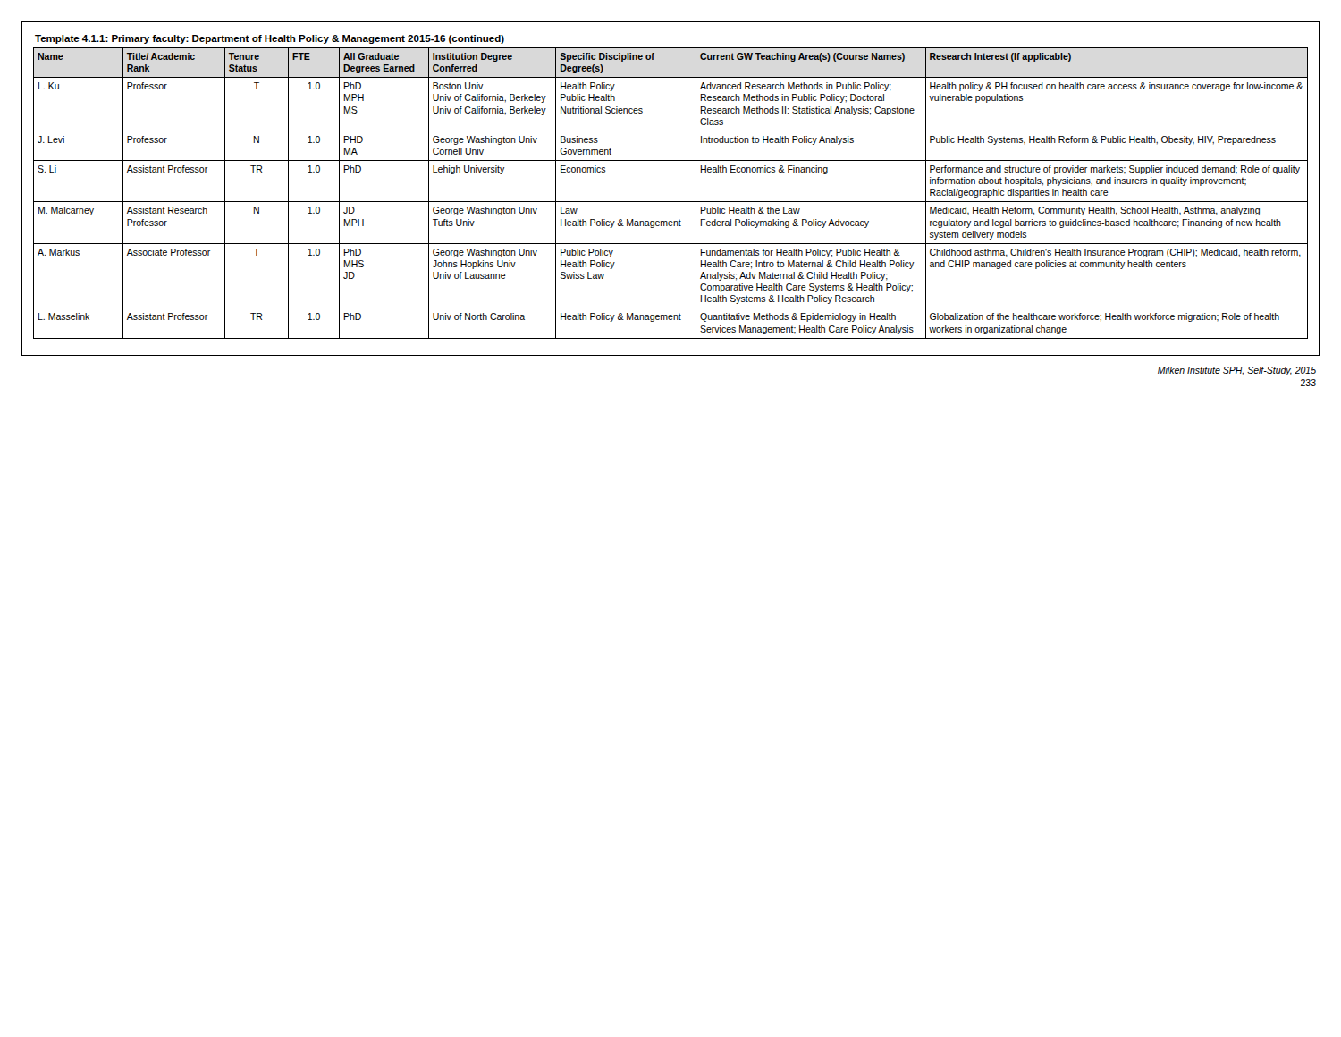Template 4.1.1: Primary faculty: Department of Health Policy & Management 2015-16 (continued)
| Name | Title/ Academic Rank | Tenure Status | FTE | All Graduate Degrees Earned | Institution Degree Conferred | Specific Discipline of Degree(s) | Current GW Teaching Area(s) (Course Names) | Research Interest (If applicable) |
| --- | --- | --- | --- | --- | --- | --- | --- | --- |
| L. Ku | Professor | T | 1.0 | PhD MPH MS | Boston Univ Univ of California, Berkeley Univ of California, Berkeley | Health Policy Public Health Nutritional Sciences | Advanced Research Methods in Public Policy; Research Methods in Public Policy; Doctoral Research Methods II: Statistical Analysis; Capstone Class | Health policy & PH focused on health care access & insurance coverage for low-income & vulnerable populations |
| J. Levi | Professor | N | 1.0 | PHD MA | George Washington Univ Cornell Univ | Business Government | Introduction to Health Policy Analysis | Public Health Systems, Health Reform & Public Health, Obesity, HIV, Preparedness |
| S. Li | Assistant Professor | TR | 1.0 | PhD | Lehigh University | Economics | Health Economics & Financing | Performance and structure of provider markets; Supplier induced demand; Role of quality information about hospitals, physicians, and insurers in quality improvement; Racial/geographic disparities in health care |
| M. Malcarney | Assistant Research Professor | N | 1.0 | JD MPH | George Washington Univ Tufts Univ | Law Health Policy & Management | Public Health & the Law Federal Policymaking & Policy Advocacy | Medicaid, Health Reform, Community Health, School Health, Asthma, analyzing regulatory and legal barriers to guidelines-based healthcare; Financing of new health system delivery models |
| A. Markus | Associate Professor | T | 1.0 | PhD MHS JD | George Washington Univ Johns Hopkins Univ Univ of Lausanne | Public Policy Health Policy Swiss Law | Fundamentals for Health Policy; Public Health & Health Care; Intro to Maternal & Child Health Policy Analysis; Adv Maternal & Child Health Policy; Comparative Health Care Systems & Health Policy; Health Systems & Health Policy Research | Childhood asthma, Children's Health Insurance Program (CHIP); Medicaid, health reform, and CHIP managed care policies at community health centers |
| L. Masselink | Assistant Professor | TR | 1.0 | PhD | Univ of North Carolina | Health Policy & Management | Quantitative Methods & Epidemiology in Health Services Management; Health Care Policy Analysis | Globalization of the healthcare workforce; Health workforce migration; Role of health workers in organizational change |
Milken Institute SPH, Self-Study, 2015 233